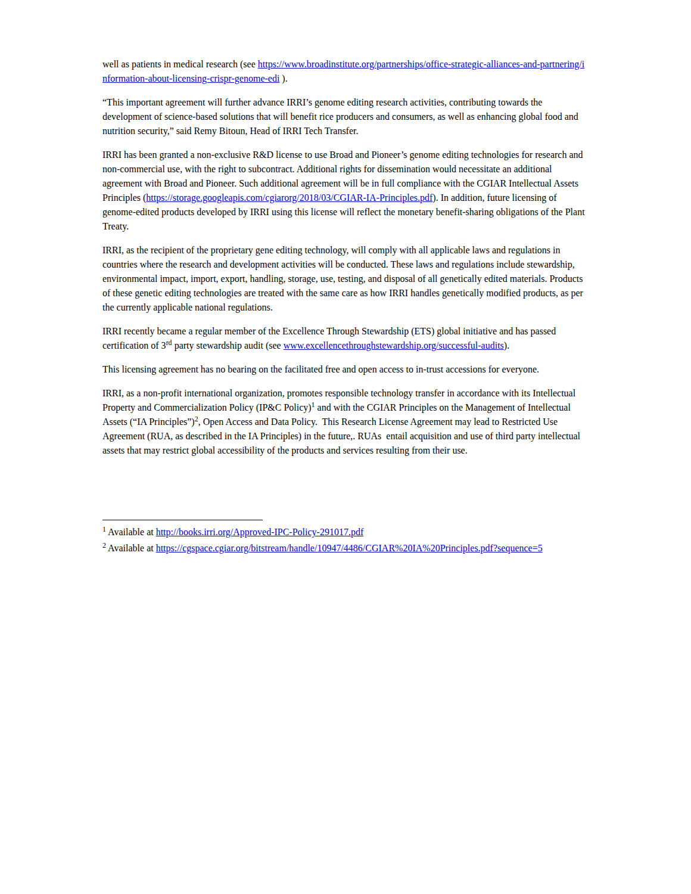well as patients in medical research (see https://www.broadinstitute.org/partnerships/office-strategic-alliances-and-partnering/information-about-licensing-crispr-genome-edi ).
“This important agreement will further advance IRRI’s genome editing research activities, contributing towards the development of science-based solutions that will benefit rice producers and consumers, as well as enhancing global food and nutrition security,” said Remy Bitoun, Head of IRRI Tech Transfer.
IRRI has been granted a non-exclusive R&D license to use Broad and Pioneer’s genome editing technologies for research and non-commercial use, with the right to subcontract. Additional rights for dissemination would necessitate an additional agreement with Broad and Pioneer. Such additional agreement will be in full compliance with the CGIAR Intellectual Assets Principles (https://storage.googleapis.com/cgiarorg/2018/03/CGIAR-IA-Principles.pdf). In addition, future licensing of genome-edited products developed by IRRI using this license will reflect the monetary benefit-sharing obligations of the Plant Treaty.
IRRI, as the recipient of the proprietary gene editing technology, will comply with all applicable laws and regulations in countries where the research and development activities will be conducted. These laws and regulations include stewardship, environmental impact, import, export, handling, storage, use, testing, and disposal of all genetically edited materials. Products of these genetic editing technologies are treated with the same care as how IRRI handles genetically modified products, as per the currently applicable national regulations.
IRRI recently became a regular member of the Excellence Through Stewardship (ETS) global initiative and has passed certification of 3rd party stewardship audit (see www.excellencethroughstewardship.org/successful-audits).
This licensing agreement has no bearing on the facilitated free and open access to in-trust accessions for everyone.
IRRI, as a non-profit international organization, promotes responsible technology transfer in accordance with its Intellectual Property and Commercialization Policy (IP&C Policy)1 and with the CGIAR Principles on the Management of Intellectual Assets (“IA Principles”)2, Open Access and Data Policy. This Research License Agreement may lead to Restricted Use Agreement (RUA, as described in the IA Principles) in the future,. RUAs entail acquisition and use of third party intellectual assets that may restrict global accessibility of the products and services resulting from their use.
1 Available at http://books.irri.org/Approved-IPC-Policy-291017.pdf
2 Available at https://cgspace.cgiar.org/bitstream/handle/10947/4486/CGIAR%20IA%20Principles.pdf?sequence=5